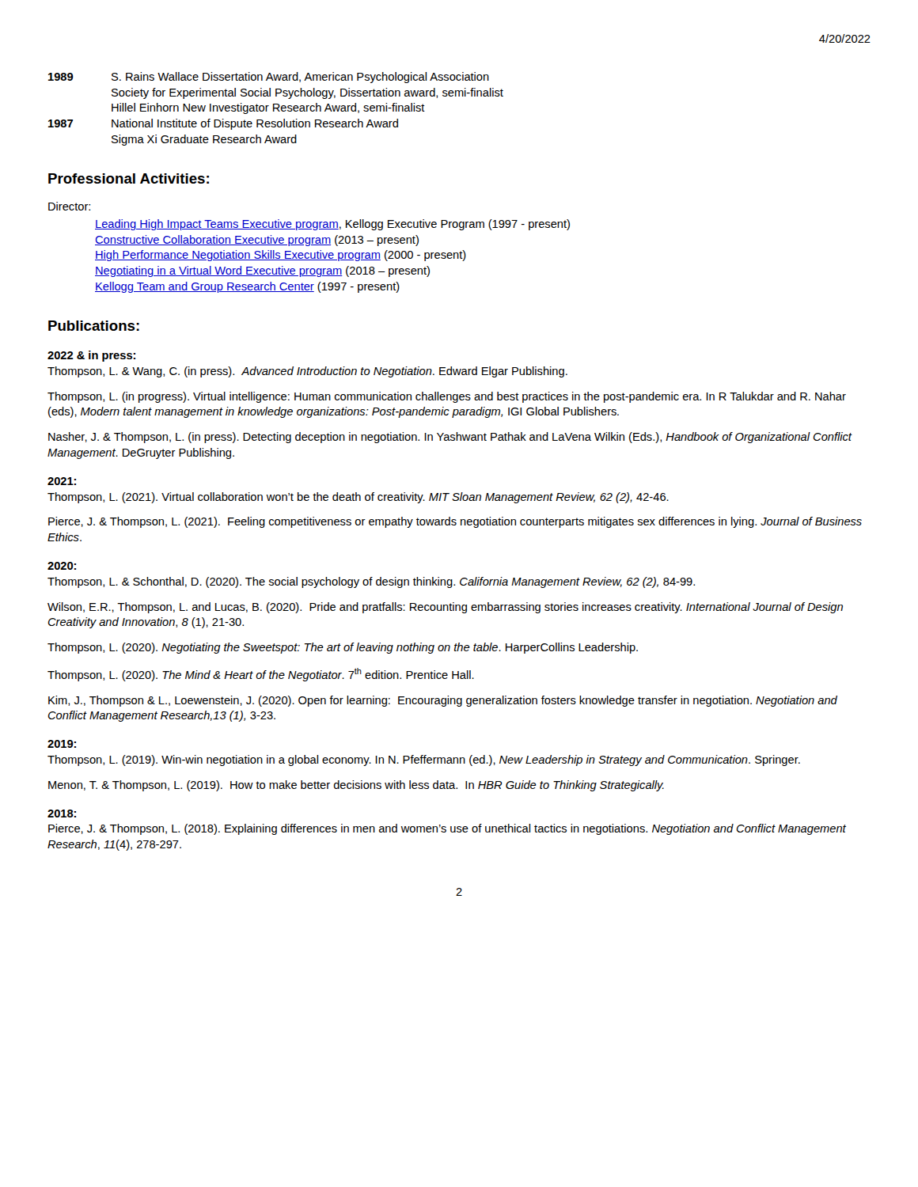4/20/2022
| 1989 | S. Rains Wallace Dissertation Award, American Psychological Association |
| | Society for Experimental Social Psychology, Dissertation award, semi-finalist |
| | Hillel Einhorn New Investigator Research Award, semi-finalist |
| 1987 | National Institute of Dispute Resolution Research Award |
| | Sigma Xi Graduate Research Award |
Professional Activities:
Director:
Leading High Impact Teams Executive program, Kellogg Executive Program (1997 - present)
Constructive Collaboration Executive program (2013 – present)
High Performance Negotiation Skills Executive program (2000 - present)
Negotiating in a Virtual Word Executive program (2018 – present)
Kellogg Team and Group Research Center (1997 - present)
Publications:
2022 & in press:
Thompson, L. & Wang, C. (in press). Advanced Introduction to Negotiation. Edward Elgar Publishing.
Thompson, L. (in progress). Virtual intelligence: Human communication challenges and best practices in the post-pandemic era. In R Talukdar and R. Nahar (eds), Modern talent management in knowledge organizations: Post-pandemic paradigm, IGI Global Publishers.
Nasher, J. & Thompson, L. (in press). Detecting deception in negotiation. In Yashwant Pathak and LaVena Wilkin (Eds.), Handbook of Organizational Conflict Management. DeGruyter Publishing.
2021:
Thompson, L. (2021). Virtual collaboration won’t be the death of creativity. MIT Sloan Management Review, 62 (2), 42-46.
Pierce, J. & Thompson, L. (2021). Feeling competitiveness or empathy towards negotiation counterparts mitigates sex differences in lying. Journal of Business Ethics.
2020:
Thompson, L. & Schonthal, D. (2020). The social psychology of design thinking. California Management Review, 62 (2), 84-99.
Wilson, E.R., Thompson, L. and Lucas, B. (2020). Pride and pratfalls: Recounting embarrassing stories increases creativity. International Journal of Design Creativity and Innovation, 8 (1), 21-30.
Thompson, L. (2020). Negotiating the Sweetspot: The art of leaving nothing on the table. HarperCollins Leadership.
Thompson, L. (2020). The Mind & Heart of the Negotiator. 7th edition. Prentice Hall.
Kim, J., Thompson & L., Loewenstein, J. (2020). Open for learning: Encouraging generalization fosters knowledge transfer in negotiation. Negotiation and Conflict Management Research,13 (1), 3-23.
2019:
Thompson, L. (2019). Win-win negotiation in a global economy. In N. Pfeffermann (ed.), New Leadership in Strategy and Communication. Springer.
Menon, T. & Thompson, L. (2019). How to make better decisions with less data. In HBR Guide to Thinking Strategically.
2018:
Pierce, J. & Thompson, L. (2018). Explaining differences in men and women’s use of unethical tactics in negotiations. Negotiation and Conflict Management Research, 11(4), 278-297.
2